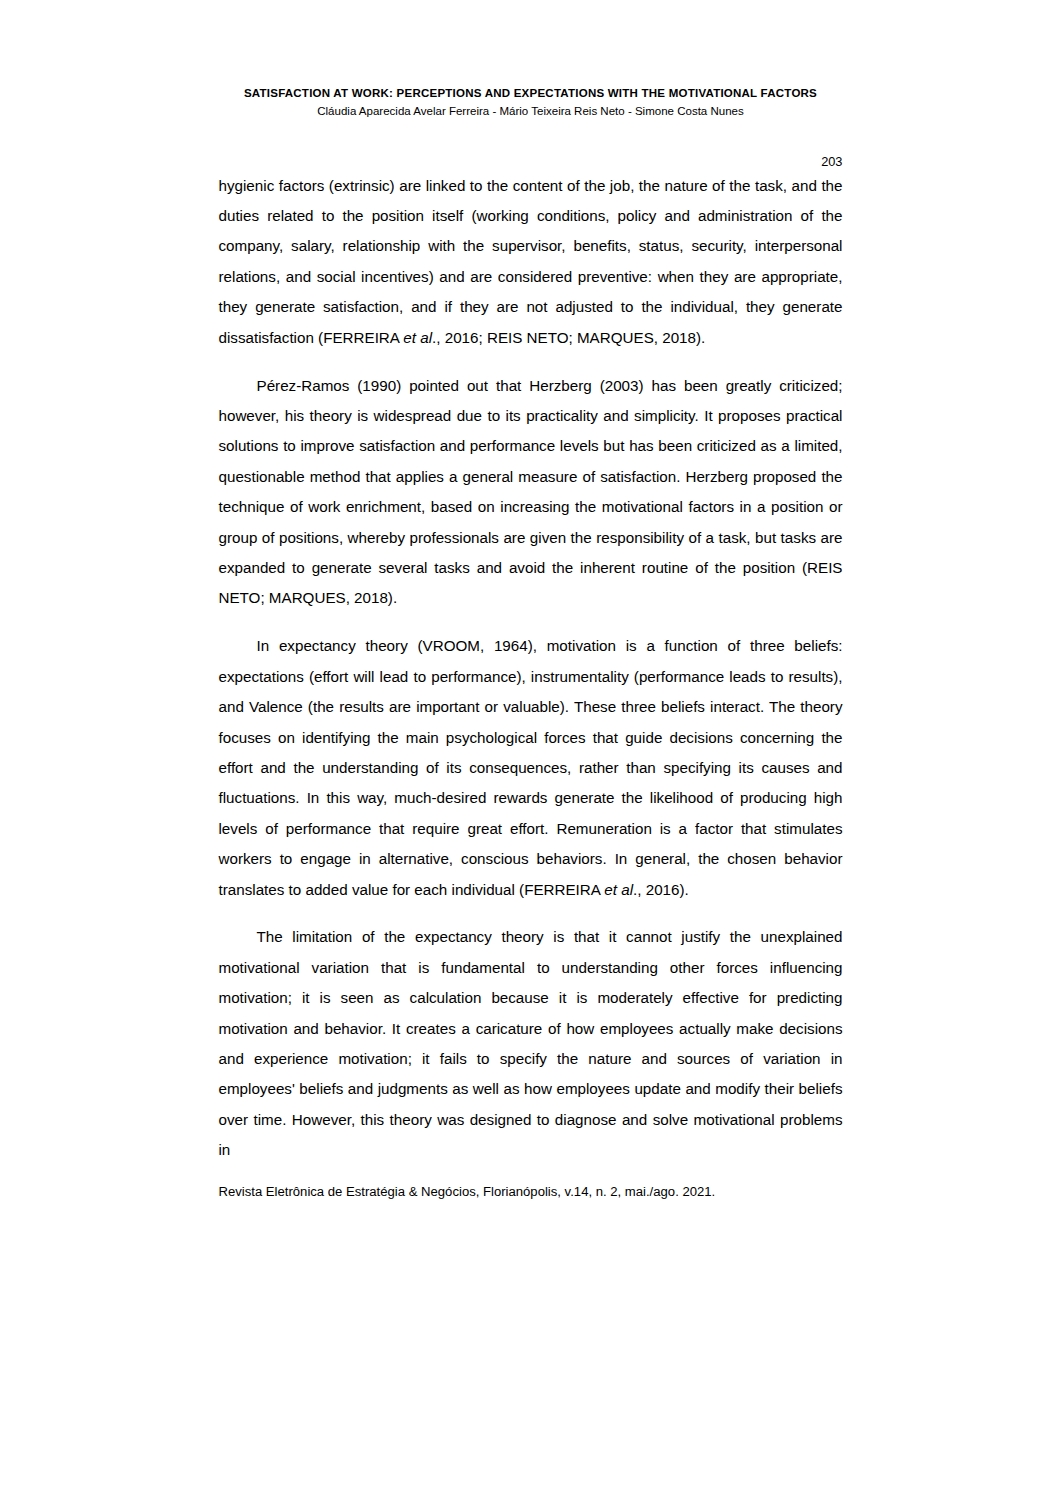Satisfaction at Work: Perceptions and Expectations with the Motivational Factors
Cláudia Aparecida Avelar Ferreira - Mário Teixeira Reis Neto - Simone Costa Nunes
203
hygienic factors (extrinsic) are linked to the content of the job, the nature of the task, and the duties related to the position itself (working conditions, policy and administration of the company, salary, relationship with the supervisor, benefits, status, security, interpersonal relations, and social incentives) and are considered preventive: when they are appropriate, they generate satisfaction, and if they are not adjusted to the individual, they generate dissatisfaction (FERREIRA et al., 2016; REIS NETO; MARQUES, 2018).
Pérez-Ramos (1990) pointed out that Herzberg (2003) has been greatly criticized; however, his theory is widespread due to its practicality and simplicity. It proposes practical solutions to improve satisfaction and performance levels but has been criticized as a limited, questionable method that applies a general measure of satisfaction. Herzberg proposed the technique of work enrichment, based on increasing the motivational factors in a position or group of positions, whereby professionals are given the responsibility of a task, but tasks are expanded to generate several tasks and avoid the inherent routine of the position (REIS NETO; MARQUES, 2018).
In expectancy theory (VROOM, 1964), motivation is a function of three beliefs: expectations (effort will lead to performance), instrumentality (performance leads to results), and Valence (the results are important or valuable). These three beliefs interact. The theory focuses on identifying the main psychological forces that guide decisions concerning the effort and the understanding of its consequences, rather than specifying its causes and fluctuations. In this way, much-desired rewards generate the likelihood of producing high levels of performance that require great effort. Remuneration is a factor that stimulates workers to engage in alternative, conscious behaviors. In general, the chosen behavior translates to added value for each individual (FERREIRA et al., 2016).
The limitation of the expectancy theory is that it cannot justify the unexplained motivational variation that is fundamental to understanding other forces influencing motivation; it is seen as calculation because it is moderately effective for predicting motivation and behavior. It creates a caricature of how employees actually make decisions and experience motivation; it fails to specify the nature and sources of variation in employees' beliefs and judgments as well as how employees update and modify their beliefs over time. However, this theory was designed to diagnose and solve motivational problems in
Revista Eletrônica de Estratégia & Negócios, Florianópolis, v.14, n. 2, mai./ago. 2021.